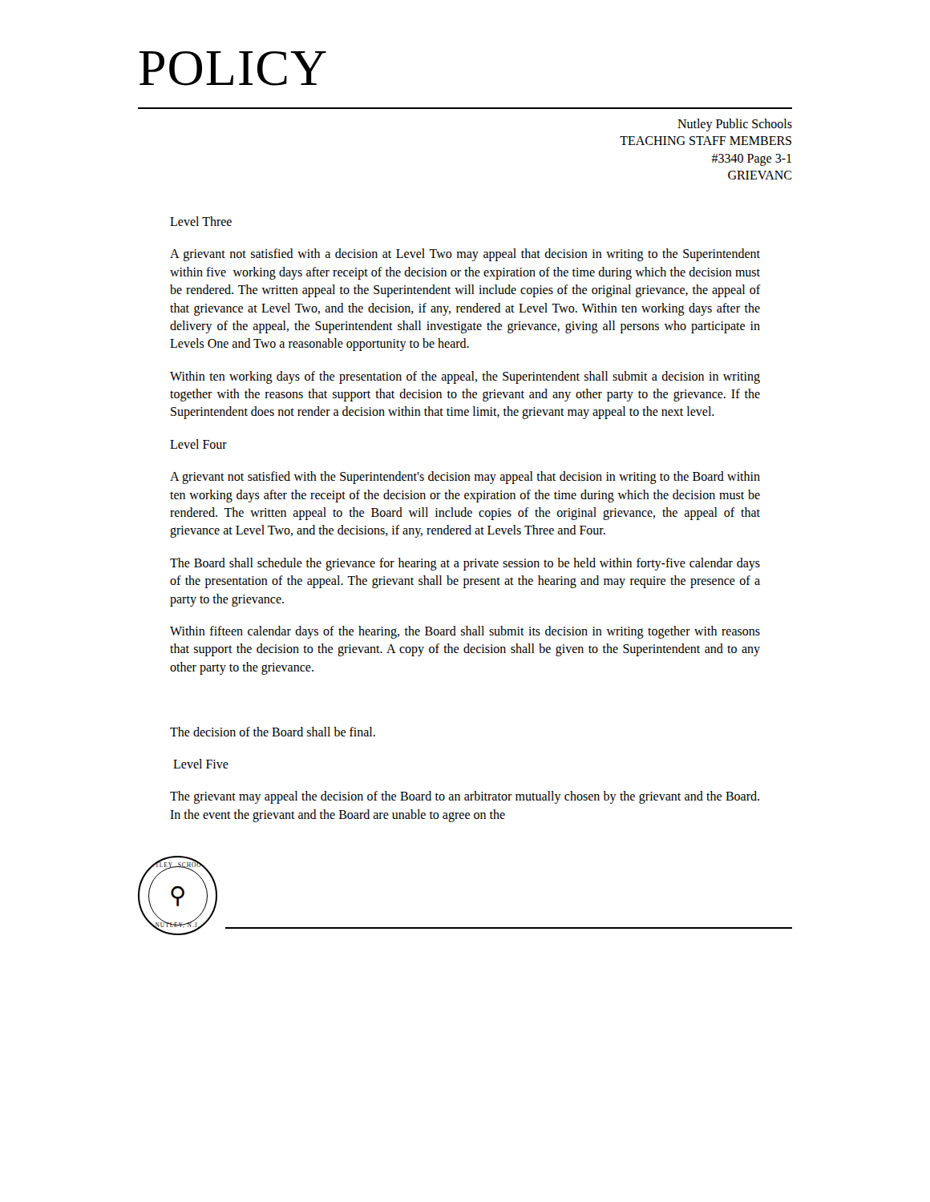POLICY
Nutley Public Schools
TEACHING STAFF MEMBERS
#3340 Page 3-1
GRIEVANC
Level Three
A grievant not satisfied with a decision at Level Two may appeal that decision in writing to the Superintendent within five working days after receipt of the decision or the expiration of the time during which the decision must be rendered. The written appeal to the Superintendent will include copies of the original grievance, the appeal of that grievance at Level Two, and the decision, if any, rendered at Level Two. Within ten working days after the delivery of the appeal, the Superintendent shall investigate the grievance, giving all persons who participate in Levels One and Two a reasonable opportunity to be heard.
Within ten working days of the presentation of the appeal, the Superintendent shall submit a decision in writing together with the reasons that support that decision to the grievant and any other party to the grievance. If the Superintendent does not render a decision within that time limit, the grievant may appeal to the next level.
Level Four
A grievant not satisfied with the Superintendent's decision may appeal that decision in writing to the Board within ten working days after the receipt of the decision or the expiration of the time during which the decision must be rendered. The written appeal to the Board will include copies of the original grievance, the appeal of that grievance at Level Two, and the decisions, if any, rendered at Levels Three and Four.
The Board shall schedule the grievance for hearing at a private session to be held within forty-five calendar days of the presentation of the appeal. The grievant shall be present at the hearing and may require the presence of a party to the grievance.
Within fifteen calendar days of the hearing, the Board shall submit its decision in writing together with reasons that support the decision to the grievant. A copy of the decision shall be given to the Superintendent and to any other party to the grievance.
The decision of the Board shall be final.
Level Five
The grievant may appeal the decision of the Board to an arbitrator mutually chosen by the grievant and the Board. In the event the grievant and the Board are unable to agree on the
NUTLEY SCHOOLS
⚲
NUTLEY, N.J.